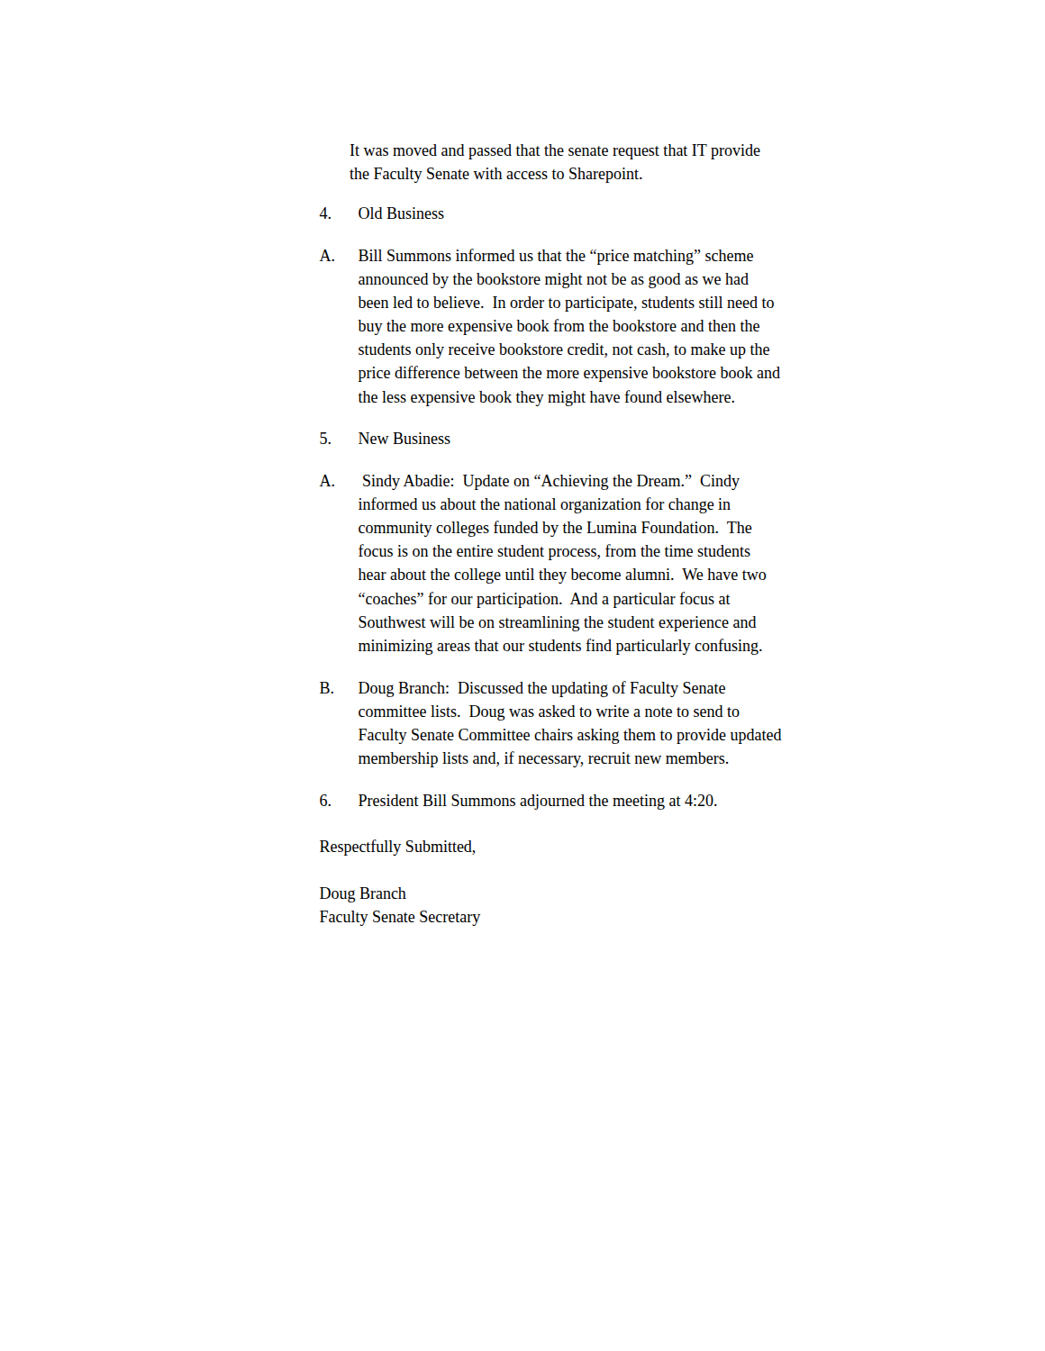It was moved and passed that the senate request that IT provide the Faculty Senate with access to Sharepoint.
4.
Old Business
A.
Bill Summons informed us that the “price matching” scheme announced by the bookstore might not be as good as we had been led to believe. In order to participate, students still need to buy the more expensive book from the bookstore and then the students only receive bookstore credit, not cash, to make up the price difference between the more expensive bookstore book and the less expensive book they might have found elsewhere.
5.
New Business
A.
Sindy Abadie: Update on “Achieving the Dream.” Cindy informed us about the national organization for change in community colleges funded by the Lumina Foundation. The focus is on the entire student process, from the time students hear about the college until they become alumni. We have two “coaches” for our participation. And a particular focus at Southwest will be on streamlining the student experience and minimizing areas that our students find particularly confusing.
B.
Doug Branch: Discussed the updating of Faculty Senate committee lists. Doug was asked to write a note to send to Faculty Senate Committee chairs asking them to provide updated membership lists and, if necessary, recruit new members.
6.
President Bill Summons adjourned the meeting at 4:20.
Respectfully Submitted,
Doug Branch
Faculty Senate Secretary